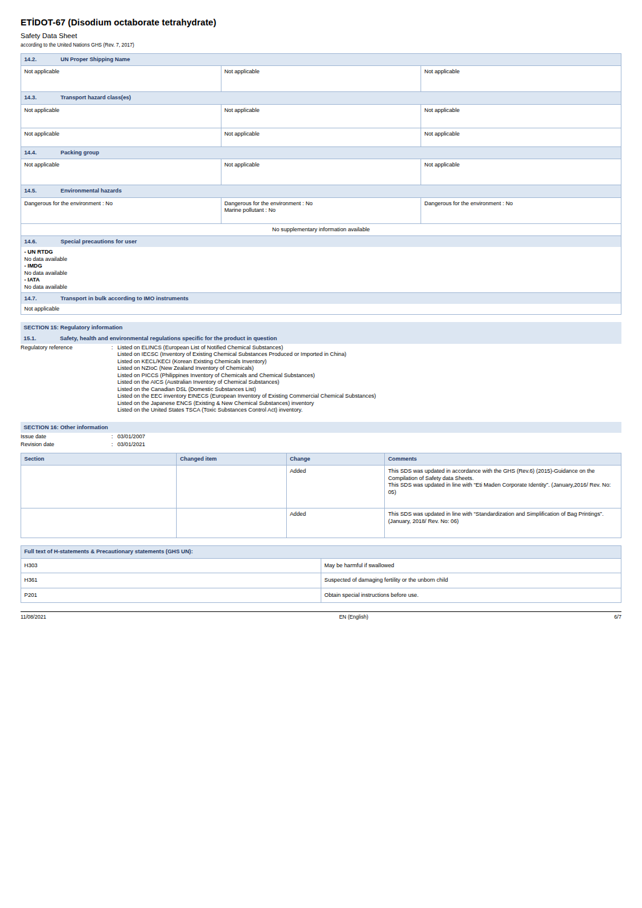ETİDOT-67 (Disodium octaborate tetrahydrate)
Safety Data Sheet
according to the United Nations GHS (Rev. 7, 2017)
| 14.2. UN Proper Shipping Name |
| Not applicable | Not applicable | Not applicable |
| 14.3. Transport hazard class(es) |
| Not applicable | Not applicable | Not applicable |
| Not applicable | Not applicable | Not applicable |
| 14.4. Packing group |
| Not applicable | Not applicable | Not applicable |
| 14.5. Environmental hazards |
| Dangerous for the environment : No | Dangerous for the environment : No Marine pollutant : No | Dangerous for the environment : No |
| No supplementary information available |
14.6. Special precautions for user
- UN RTDG
No data available
- IMDG
No data available
- IATA
No data available
14.7. Transport in bulk according to IMO instruments
Not applicable
SECTION 15: Regulatory information
15.1. Safety, health and environmental regulations specific for the product in question
| Regulatory reference | : | Listed on ELINCS (European List of Notified Chemical Substances) Listed on IECSC (Inventory of Existing Chemical Substances Produced or Imported in China) Listed on KECL/KECI (Korean Existing Chemicals Inventory) Listed on NZIoC (New Zealand Inventory of Chemicals) Listed on PICCS (Philippines Inventory of Chemicals and Chemical Substances) Listed on the AICS (Australian Inventory of Chemical Substances) Listed on the Canadian DSL (Domestic Substances List) Listed on the EEC inventory EINECS (European Inventory of Existing Commercial Chemical Substances) Listed on the Japanese ENCS (Existing & New Chemical Substances) inventory Listed on the United States TSCA (Toxic Substances Control Act) inventory. |
SECTION 16: Other information
| Issue date | : | 03/01/2007 |
| Revision date | : | 03/01/2021 |
| Section | Changed item | Change | Comments |
| --- | --- | --- | --- |
| | | Added | This SDS was updated in accordance with the GHS (Rev.6) (2015)-Guidance on the Compilation of Safety data Sheets. This SDS was updated in line with “Eti Maden Corporate Identity”. (January,2016/ Rev. No: 05) |
| | | Added | This SDS was updated in line with “Standardization and Simplification of Bag Printings”.(January, 2018/ Rev. No: 06) |
| Full text of H-statements & Precautionary statements (GHS UN): |
| --- |
| H303 | May be harmful if swallowed |
| H361 | Suspected of damaging fertility or the unborn child |
| P201 | Obtain special instructions before use. |
11/08/2021
EN (English)
6/7